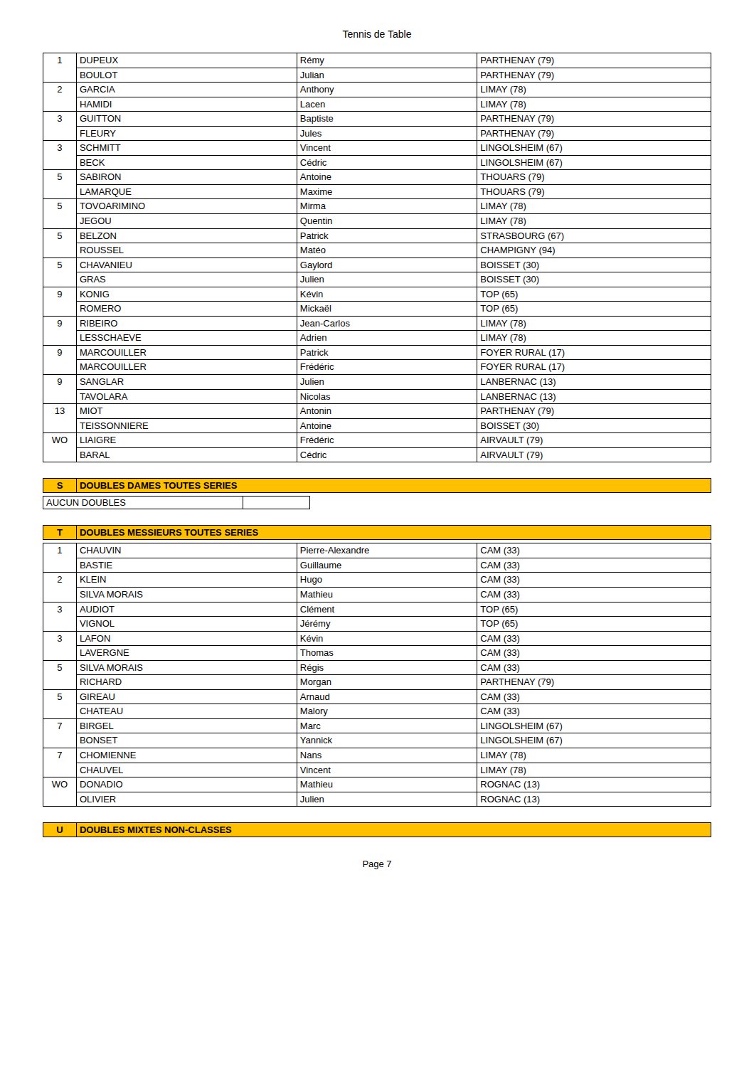Tennis de Table
| 1 | DUPEUX | Rémy | PARTHENAY (79) |
| BOULOT | Julian | PARTHENAY (79) |
| 2 | GARCIA | Anthony | LIMAY (78) |
| HAMIDI | Lacen | LIMAY (78) |
| 3 | GUITTON | Baptiste | PARTHENAY (79) |
| FLEURY | Jules | PARTHENAY (79) |
| 3 | SCHMITT | Vincent | LINGOLSHEIM (67) |
| BECK | Cédric | LINGOLSHEIM (67) |
| 5 | SABIRON | Antoine | THOUARS (79) |
| LAMARQUE | Maxime | THOUARS (79) |
| 5 | TOVOARIMINO | Mirma | LIMAY (78) |
| JEGOU | Quentin | LIMAY (78) |
| 5 | BELZON | Patrick | STRASBOURG (67) |
| ROUSSEL | Matéo | CHAMPIGNY (94) |
| 5 | CHAVANIEU | Gaylord | BOISSET (30) |
| GRAS | Julien | BOISSET (30) |
| 9 | KONIG | Kévin | TOP (65) |
| ROMERO | Mickaël | TOP (65) |
| 9 | RIBEIRO | Jean-Carlos | LIMAY (78) |
| LESSCHAEVE | Adrien | LIMAY (78) |
| 9 | MARCOUILLER | Patrick | FOYER RURAL (17) |
| MARCOUILLER | Frédéric | FOYER RURAL (17) |
| 9 | SANGLAR | Julien | LANBERNAC (13) |
| TAVOLARA | Nicolas | LANBERNAC (13) |
| 13 | MIOT | Antonin | PARTHENAY (79) |
| TEISSONNIERE | Antoine | BOISSET (30) |
| WO | LIAIGRE | Frédéric | AIRVAULT (79) |
| BARAL | Cédric | AIRVAULT (79) |
| S | DOUBLES DAMES TOUTES SERIES |
| AUCUN DOUBLES | |
| T | DOUBLES MESSIEURS TOUTES SERIES |
| 1 | CHAUVIN | Pierre-Alexandre | CAM (33) |
| BASTIE | Guillaume | CAM (33) |
| 2 | KLEIN | Hugo | CAM (33) |
| SILVA MORAIS | Mathieu | CAM (33) |
| 3 | AUDIOT | Clément | TOP (65) |
| VIGNOL | Jérémy | TOP (65) |
| 3 | LAFON | Kévin | CAM (33) |
| LAVERGNE | Thomas | CAM (33) |
| 5 | SILVA MORAIS | Régis | CAM (33) |
| RICHARD | Morgan | PARTHENAY (79) |
| 5 | GIREAU | Arnaud | CAM (33) |
| CHATEAU | Malory | CAM (33) |
| 7 | BIRGEL | Marc | LINGOLSHEIM (67) |
| BONSET | Yannick | LINGOLSHEIM (67) |
| 7 | CHOMIENNE | Nans | LIMAY (78) |
| CHAUVEL | Vincent | LIMAY (78) |
| WO | DONADIO | Mathieu | ROGNAC (13) |
| OLIVIER | Julien | ROGNAC (13) |
| U | DOUBLES MIXTES NON-CLASSES |
Page 7